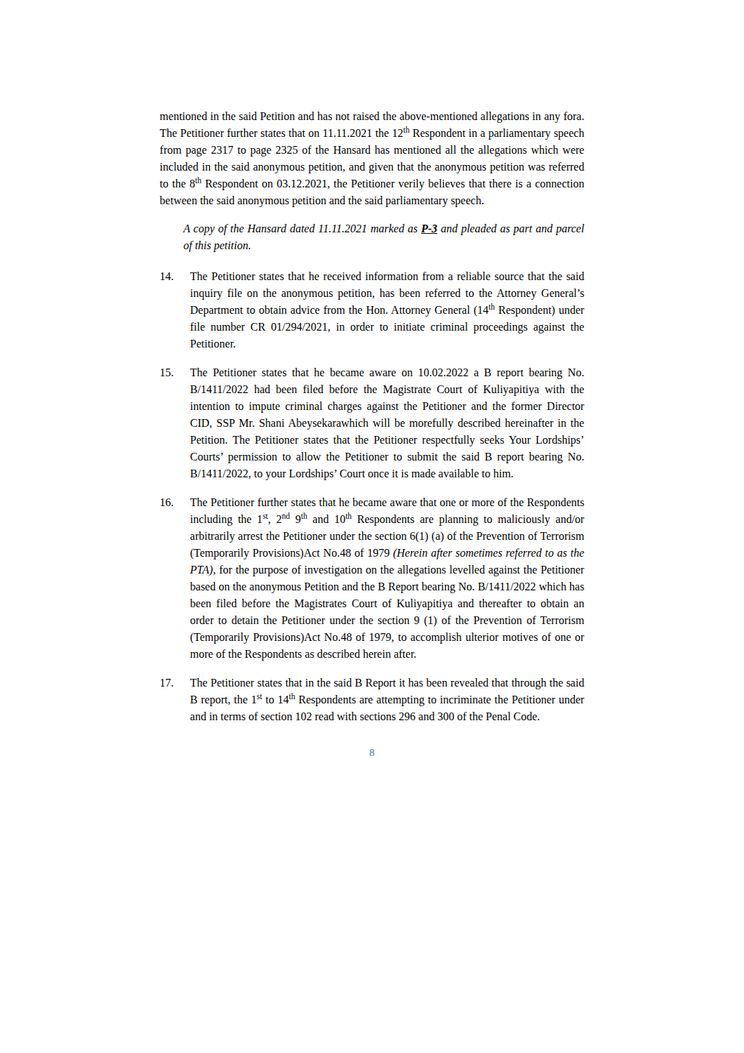mentioned in the said Petition and has not raised the above-mentioned allegations in any fora. The Petitioner further states that on 11.11.2021 the 12th Respondent in a parliamentary speech from page 2317 to page 2325 of the Hansard has mentioned all the allegations which were included in the said anonymous petition, and given that the anonymous petition was referred to the 8th Respondent on 03.12.2021, the Petitioner verily believes that there is a connection between the said anonymous petition and the said parliamentary speech.
A copy of the Hansard dated 11.11.2021 marked as P-3 and pleaded as part and parcel of this petition.
The Petitioner states that he received information from a reliable source that the said inquiry file on the anonymous petition, has been referred to the Attorney General’s Department to obtain advice from the Hon. Attorney General (14th Respondent) under file number CR 01/294/2021, in order to initiate criminal proceedings against the Petitioner.
The Petitioner states that he became aware on 10.02.2022 a B report bearing No. B/1411/2022 had been filed before the Magistrate Court of Kuliyapitiya with the intention to impute criminal charges against the Petitioner and the former Director CID, SSP Mr. Shani Abeysekarawhich will be morefully described hereinafter in the Petition. The Petitioner states that the Petitioner respectfully seeks Your Lordships’ Courts’ permission to allow the Petitioner to submit the said B report bearing No. B/1411/2022, to your Lordships’ Court once it is made available to him.
The Petitioner further states that he became aware that one or more of the Respondents including the 1st, 2nd 9th and 10th Respondents are planning to maliciously and/or arbitrarily arrest the Petitioner under the section 6(1) (a) of the Prevention of Terrorism (Temporarily Provisions)Act No.48 of 1979 (Herein after sometimes referred to as the PTA), for the purpose of investigation on the allegations levelled against the Petitioner based on the anonymous Petition and the B Report bearing No. B/1411/2022 which has been filed before the Magistrates Court of Kuliyapitiya and thereafter to obtain an order to detain the Petitioner under the section 9 (1) of the Prevention of Terrorism (Temporarily Provisions)Act No.48 of 1979, to accomplish ulterior motives of one or more of the Respondents as described herein after.
The Petitioner states that in the said B Report it has been revealed that through the said B report, the 1st to 14th Respondents are attempting to incriminate the Petitioner under and in terms of section 102 read with sections 296 and 300 of the Penal Code.
8